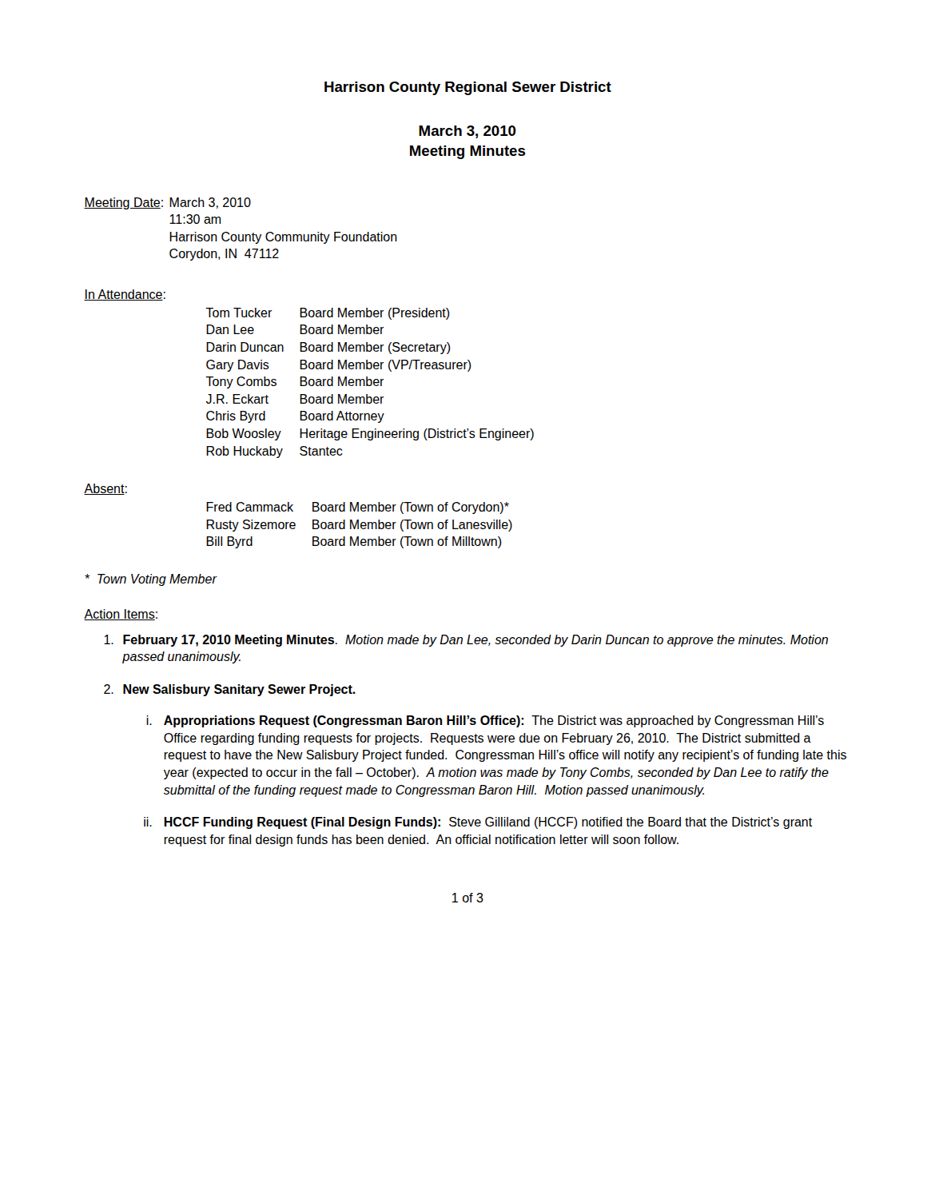Harrison County Regional Sewer District
March 3, 2010 Meeting Minutes
| Meeting Date : | March 3, 2010 |
| | 11:30 am |
| | Harrison County Community Foundation |
| | Corydon, IN 47112 |
In Attendance:
| Tom Tucker | Board Member (President) |
| Dan Lee | Board Member |
| Darin Duncan | Board Member (Secretary) |
| Gary Davis | Board Member (VP/Treasurer) |
| Tony Combs | Board Member |
| J.R. Eckart | Board Member |
| Chris Byrd | Board Attorney |
| Bob Woosley | Heritage Engineering (District’s Engineer) |
| Rob Huckaby | Stantec |
Absent:
| Fred Cammack | Board Member (Town of Corydon)* |
| Rusty Sizemore | Board Member (Town of Lanesville) |
| Bill Byrd | Board Member (Town of Milltown) |
* Town Voting Member
Action Items:
February 17, 2010 Meeting Minutes. Motion made by Dan Lee, seconded by Darin Duncan to approve the minutes. Motion passed unanimously.
New Salisbury Sanitary Sewer Project.
Appropriations Request (Congressman Baron Hill’s Office): The District was approached by Congressman Hill’s Office regarding funding requests for projects. Requests were due on February 26, 2010. The District submitted a request to have the New Salisbury Project funded. Congressman Hill’s office will notify any recipient’s of funding late this year (expected to occur in the fall – October). A motion was made by Tony Combs, seconded by Dan Lee to ratify the submittal of the funding request made to Congressman Baron Hill. Motion passed unanimously.
HCCF Funding Request (Final Design Funds): Steve Gilliland (HCCF) notified the Board that the District’s grant request for final design funds has been denied. An official notification letter will soon follow.
1 of 3